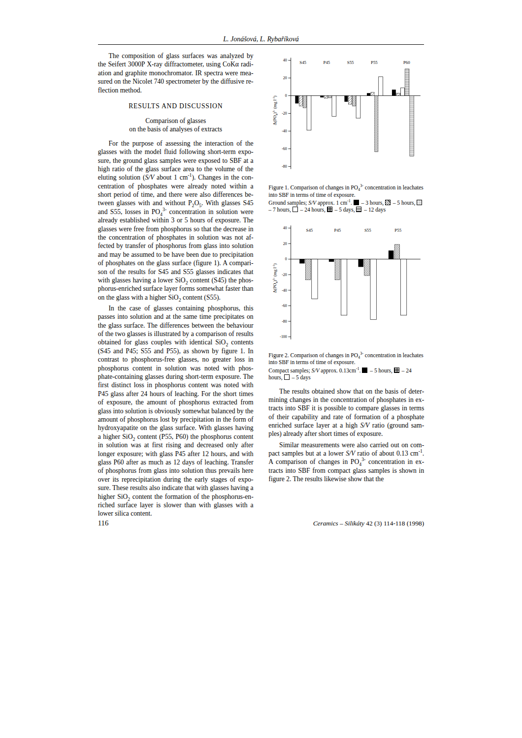L. Jonášová, L. Rybaříková
The composition of glass surfaces was analyzed by the Seifert 3000P X-ray diffractometer, using CoKα radiation and graphite monochromator. IR spectra were measured on the Nicolet 740 spectrometer by the diffusive reflection method.
Results and discussion
Comparison of glasses
on the basis of analyses of extracts
For the purpose of assessing the interaction of the glasses with the model fluid following short-term exposure, the ground glass samples were exposed to SBF at a high ratio of the glass surface area to the volume of the eluting solution (S/V about 1 cm-1). Changes in the concentration of phosphates were already noted within a short period of time, and there were also differences between glasses with and without P2O5. With glasses S45 and S55, losses in PO43- concentration in solution were already established within 3 or 5 hours of exposure. The glasses were free from phosphorus so that the decrease in the concentration of phosphates in solution was not affected by transfer of phosphorus from glass into solution and may be assumed to be have been due to precipitation of phosphates on the glass surface (figure 1). A comparison of the results for S45 and S55 glasses indicates that with glasses having a lower SiO2 content (S45) the phosphorus-enriched surface layer forms somewhat faster than on the glass with a higher SiO2 content (S55).
In the case of glasses containing phosphorus, this passes into solution and at the same time precipitates on the glass surface. The differences between the behaviour of the two glasses is illustrated by a comparison of results obtained for glass couples with identical SiO2 contents (S45 and P45; S55 and P55), as shown by figure 1. In contrast to phosphorus-free glasses, no greater loss in phosphorus content in solution was noted with phosphate-containing glasses during short-term exposure. The first distinct loss in phosphorus content was noted with P45 glass after 24 hours of leaching. For the short times of exposure, the amount of phosphorus extracted from glass into solution is obviously somewhat balanced by the amount of phosphorus lost by precipitation in the form of hydroxyapatite on the glass surface. With glasses having a higher SiO2 content (P55, P60) the phosphorus content in solution was at first rising and decreased only after longer exposure; with glass P45 after 12 hours, and with glass P60 after as much as 12 days of leaching. Transfer of phosphorus from glass into solution thus prevails here over its reprecipitation during the early stages of exposure. These results also indicate that with glasses having a higher SiO2 content the formation of the phosphorus-enriched surface layer is slower than with glasses with a lower silica content.
40 20 0 -20 -40 -60 -80 Δ(PO4)3- (mg l-1) S45 P45 S55 P55 P60
Figure 1. Comparison of changes in PO43- concentration in leachates into SBF in terms of time of exposure. Ground samples; S/V approx. 1 cm-1. – 3 hours, – 5 hours, – 7 hours, – 24 hours, – 5 days, – 12 days
40 20 0 -20 -40 -60 -80 -100 Δ(PO4)3- (mg l-1) S45 P45 S55 P55
Figure 2. Comparison of changes in PO43- concentration in leachates into SBF in terms of time of exposure. Compact samples; S/V approx. 0.13cm-1. – 5 hours, – 24 hours, – 5 days
The results obtained show that on the basis of determining changes in the concentration of phosphates in extracts into SBF it is possible to compare glasses in terms of their capability and rate of formation of a phosphate enriched surface layer at a high S/V ratio (ground samples) already after short times of exposure.
Similar measurements were also carried out on compact samples but at a lower S/V ratio of about 0.13 cm-1. A comparison of changes in PO43- concentration in extracts into SBF from compact glass samples is shown in figure 2. The results likewise show that the
116
Ceramics – Silikáty 42 (3) 114-118 (1998)